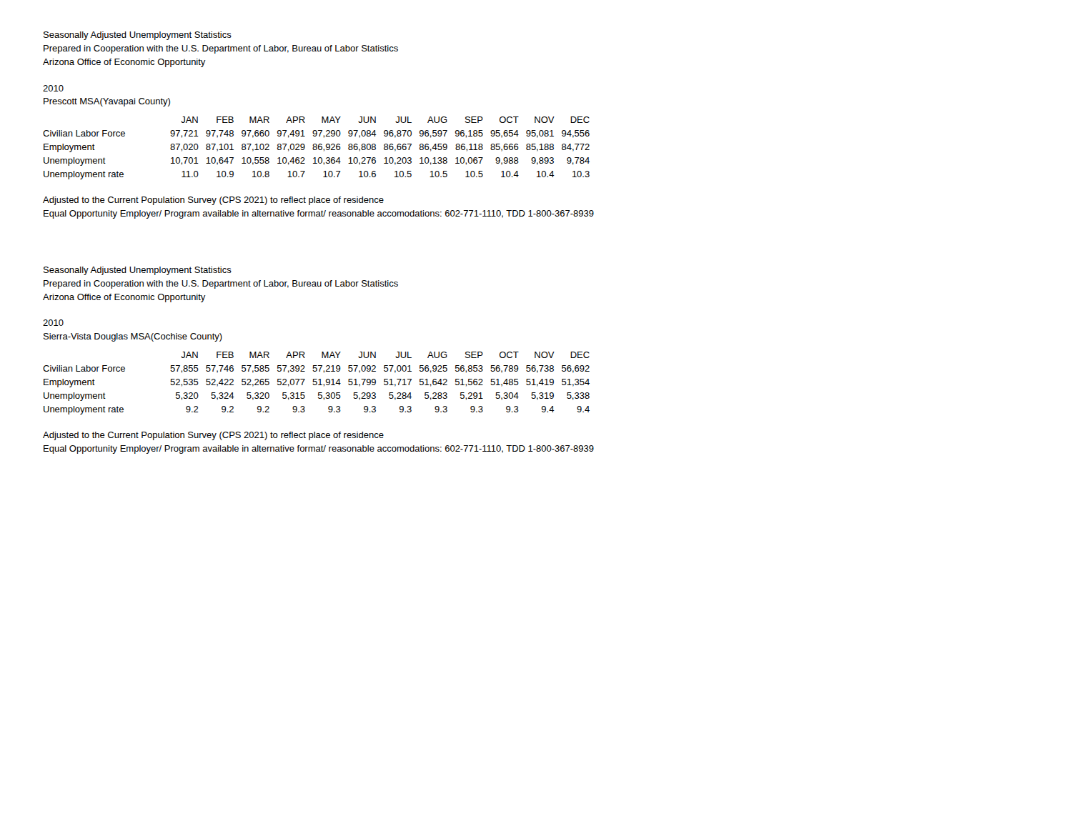Seasonally Adjusted Unemployment Statistics
Prepared in Cooperation with the U.S. Department of Labor, Bureau of Labor Statistics
Arizona Office of Economic Opportunity
2010
Prescott MSA(Yavapai County)
| | JAN | FEB | MAR | APR | MAY | JUN | JUL | AUG | SEP | OCT | NOV | DEC |
| --- | --- | --- | --- | --- | --- | --- | --- | --- | --- | --- | --- | --- |
| Civilian Labor Force | 97,721 | 97,748 | 97,660 | 97,491 | 97,290 | 97,084 | 96,870 | 96,597 | 96,185 | 95,654 | 95,081 | 94,556 |
| Employment | 87,020 | 87,101 | 87,102 | 87,029 | 86,926 | 86,808 | 86,667 | 86,459 | 86,118 | 85,666 | 85,188 | 84,772 |
| Unemployment | 10,701 | 10,647 | 10,558 | 10,462 | 10,364 | 10,276 | 10,203 | 10,138 | 10,067 | 9,988 | 9,893 | 9,784 |
| Unemployment rate | 11.0 | 10.9 | 10.8 | 10.7 | 10.7 | 10.6 | 10.5 | 10.5 | 10.5 | 10.4 | 10.4 | 10.3 |
Adjusted to the Current Population Survey (CPS 2021) to reflect place of residence
Equal Opportunity Employer/ Program available in alternative format/ reasonable accomodations: 602-771-1110, TDD 1-800-367-8939
Seasonally Adjusted Unemployment Statistics
Prepared in Cooperation with the U.S. Department of Labor, Bureau of Labor Statistics
Arizona Office of Economic Opportunity
2010
Sierra-Vista Douglas MSA(Cochise County)
| | JAN | FEB | MAR | APR | MAY | JUN | JUL | AUG | SEP | OCT | NOV | DEC |
| --- | --- | --- | --- | --- | --- | --- | --- | --- | --- | --- | --- | --- |
| Civilian Labor Force | 57,855 | 57,746 | 57,585 | 57,392 | 57,219 | 57,092 | 57,001 | 56,925 | 56,853 | 56,789 | 56,738 | 56,692 |
| Employment | 52,535 | 52,422 | 52,265 | 52,077 | 51,914 | 51,799 | 51,717 | 51,642 | 51,562 | 51,485 | 51,419 | 51,354 |
| Unemployment | 5,320 | 5,324 | 5,320 | 5,315 | 5,305 | 5,293 | 5,284 | 5,283 | 5,291 | 5,304 | 5,319 | 5,338 |
| Unemployment rate | 9.2 | 9.2 | 9.2 | 9.3 | 9.3 | 9.3 | 9.3 | 9.3 | 9.3 | 9.3 | 9.4 | 9.4 |
Adjusted to the Current Population Survey (CPS 2021) to reflect place of residence
Equal Opportunity Employer/ Program available in alternative format/ reasonable accomodations: 602-771-1110, TDD 1-800-367-8939